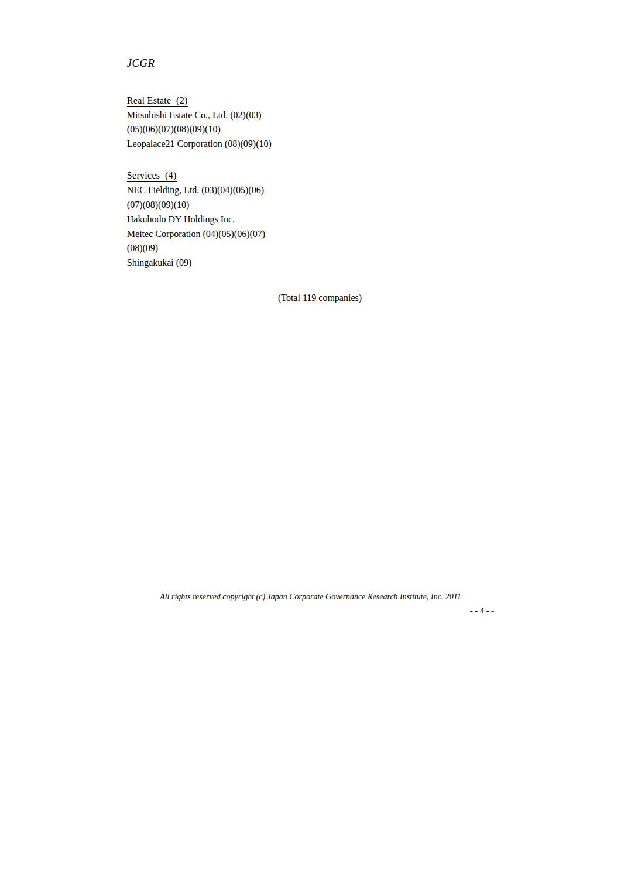JCGR
Real Estate (2)
Mitsubishi Estate Co., Ltd. (02)(03)
(05)(06)(07)(08)(09)(10)
Leopalace21 Corporation (08)(09)(10)
Services (4)
NEC Fielding, Ltd. (03)(04)(05)(06)
(07)(08)(09)(10)
Hakuhodo DY Holdings Inc.
Meitec Corporation (04)(05)(06)(07)
(08)(09)
Shingakukai (09)
(Total 119 companies)
All rights reserved copyright (c) Japan Corporate Governance Research Institute, Inc. 2011
- - 4 - -